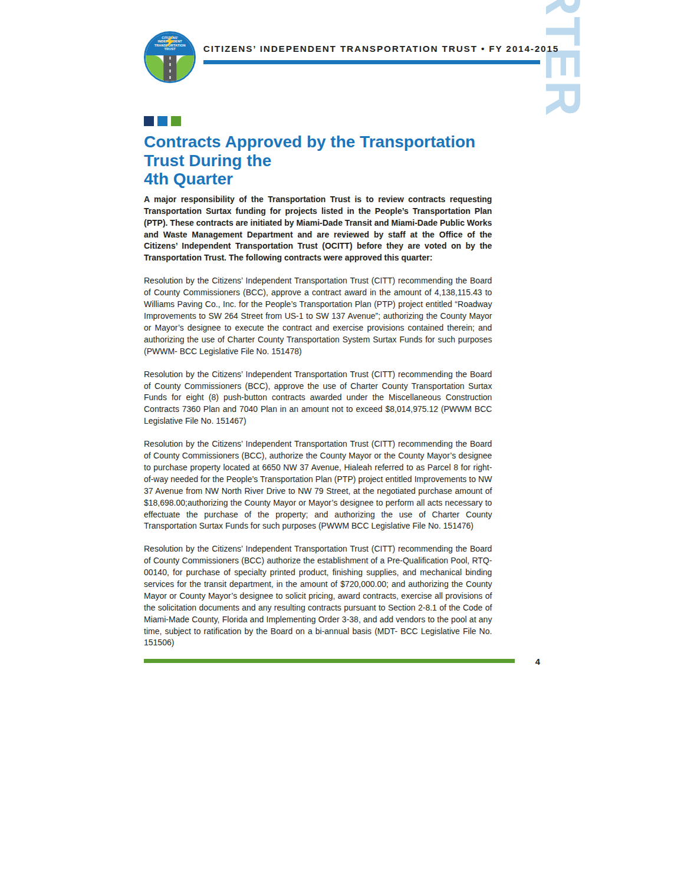4TH QUARTER
CITIZENS'
INDEPENDENT
TRANSPORTATION
TRUST
⚡
CITIZENS’ INDEPENDENT TRANSPORTATION TRUST • FY 2014-2015
Contracts Approved by the Transportation Trust During the
4th Quarter
A major responsibility of the Transportation Trust is to review contracts requesting Transportation Surtax funding for projects listed in the People’s Transportation Plan (PTP). These contracts are initiated by Miami-Dade Transit and Miami-Dade Public Works and Waste Management Department and are reviewed by staff at the Office of the Citizens’ Independent Transportation Trust (OCITT) before they are voted on by the Transportation Trust. The following contracts were approved this quarter:
Resolution by the Citizens’ Independent Transportation Trust (CITT) recommending the Board of County Commissioners (BCC), approve a contract award in the amount of 4,138,115.43 to Williams Paving Co., Inc. for the People’s Transportation Plan (PTP) project entitled “Roadway Improvements to SW 264 Street from US-1 to SW 137 Avenue”; authorizing the County Mayor or Mayor’s designee to execute the contract and exercise provisions contained therein; and authorizing the use of Charter County Transportation System Surtax Funds for such purposes (PWWM- BCC Legislative File No. 151478)
Resolution by the Citizens’ Independent Transportation Trust (CITT) recommending the Board of County Commissioners (BCC), approve the use of Charter County Transportation Surtax Funds for eight (8) push-button contracts awarded under the Miscellaneous Construction Contracts 7360 Plan and 7040 Plan in an amount not to exceed $8,014,975.12 (PWWM BCC Legislative File No. 151467)
Resolution by the Citizens’ Independent Transportation Trust (CITT) recommending the Board of County Commissioners (BCC), authorize the County Mayor or the County Mayor’s designee to purchase property located at 6650 NW 37 Avenue, Hialeah referred to as Parcel 8 for right-of-way needed for the People’s Transportation Plan (PTP) project entitled Improvements to NW 37 Avenue from NW North River Drive to NW 79 Street, at the negotiated purchase amount of $18,698.00;authorizing the County Mayor or Mayor’s designee to perform all acts necessary to effectuate the purchase of the property; and authorizing the use of Charter County Transportation Surtax Funds for such purposes (PWWM BCC Legislative File No. 151476)
Resolution by the Citizens’ Independent Transportation Trust (CITT) recommending the Board of County Commissioners (BCC) authorize the establishment of a Pre-Qualification Pool, RTQ-00140, for purchase of specialty printed product, finishing supplies, and mechanical binding services for the transit department, in the amount of $720,000.00; and authorizing the County Mayor or County Mayor’s designee to solicit pricing, award contracts, exercise all provisions of the solicitation documents and any resulting contracts pursuant to Section 2-8.1 of the Code of Miami-Made County, Florida and Implementing Order 3-38, and add vendors to the pool at any time, subject to ratification by the Board on a bi-annual basis (MDT- BCC Legislative File No. 151506)
4